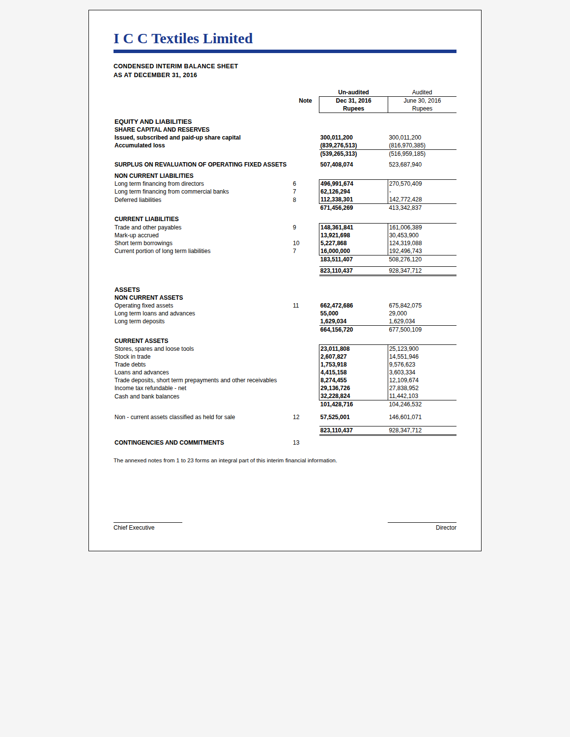I C C Textiles Limited
CONDENSED INTERIM BALANCE SHEET
AS AT DECEMBER 31, 2016
| | | Un-audited | Audited |
| | Note | Dec 31, 2016 | June 30, 2016 |
| | | Rupees | Rupees |
| EQUITY AND LIABILITIES | | | |
| SHARE CAPITAL AND RESERVES | | | |
| Issued, subscribed and paid-up share capital | | 300,011,200 | 300,011,200 |
| Accumulated loss | | (839,276,513) | (816,970,385) |
| | | (539,265,313) | (516,959,185) |
| SURPLUS ON REVALUATION OF OPERATING FIXED ASSETS | | 507,408,074 | 523,687,940 |
| NON CURRENT LIABILITIES | | | |
| Long term financing from directors | 6 | 496,991,674 | 270,570,409 |
| Long term financing from commercial banks | 7 | 62,126,294 | - |
| Deferred liabilities | 8 | 112,338,301 | 142,772,428 |
| | | 671,456,269 | 413,342,837 |
| CURRENT LIABILITIES | | | |
| Trade and other payables | 9 | 148,361,841 | 161,006,389 |
| Mark-up accrued | | 13,921,698 | 30,453,900 |
| Short term borrowings | 10 | 5,227,868 | 124,319,088 |
| Current portion of long term liabilities | 7 | 16,000,000 | 192,496,743 |
| | | 183,511,407 | 508,276,120 |
| | | 823,110,437 | 928,347,712 |
| ASSETS | | | |
| NON CURRENT ASSETS | | | |
| Operating fixed assets | 11 | 662,472,686 | 675,842,075 |
| Long term loans and advances | | 55,000 | 29,000 |
| Long term deposits | | 1,629,034 | 1,629,034 |
| | | 664,156,720 | 677,500,109 |
| CURRENT ASSETS | | | |
| Stores, spares and loose tools | | 23,011,808 | 25,123,900 |
| Stock in trade | | 2,607,827 | 14,551,946 |
| Trade debts | | 1,753,918 | 9,576,623 |
| Loans and advances | | 4,415,158 | 3,603,334 |
| Trade deposits, short term prepayments and other receivables | | 8,274,455 | 12,109,674 |
| Income tax refundable - net | | 29,136,726 | 27,838,952 |
| Cash and bank balances | | 32,228,824 | 11,442,103 |
| | | 101,428,716 | 104,246,532 |
| Non - current assets classified as held for sale | 12 | 57,525,001 | 146,601,071 |
| | | 823,110,437 | 928,347,712 |
| CONTINGENCIES AND COMMITMENTS | 13 | | |
The annexed notes from 1 to 23 forms an integral part of this interim financial information.
Chief Executive
Director